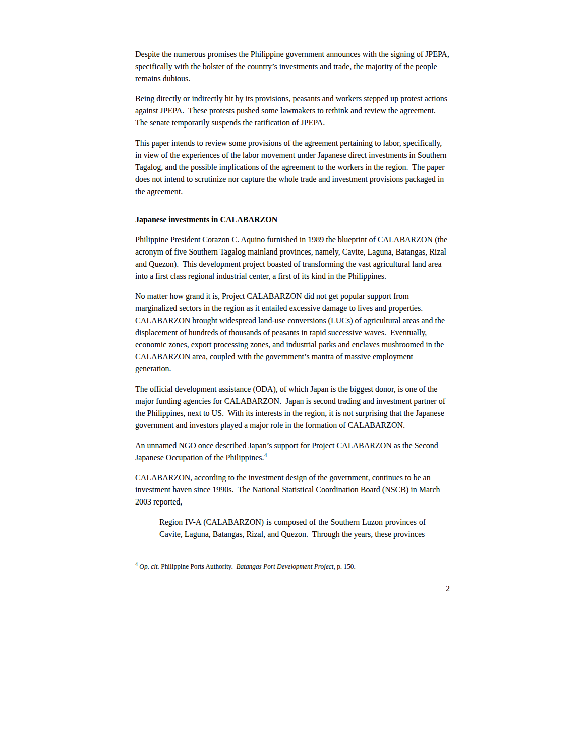Despite the numerous promises the Philippine government announces with the signing of JPEPA, specifically with the bolster of the country’s investments and trade, the majority of the people remains dubious.
Being directly or indirectly hit by its provisions, peasants and workers stepped up protest actions against JPEPA. These protests pushed some lawmakers to rethink and review the agreement. The senate temporarily suspends the ratification of JPEPA.
This paper intends to review some provisions of the agreement pertaining to labor, specifically, in view of the experiences of the labor movement under Japanese direct investments in Southern Tagalog, and the possible implications of the agreement to the workers in the region. The paper does not intend to scrutinize nor capture the whole trade and investment provisions packaged in the agreement.
Japanese investments in CALABARZON
Philippine President Corazon C. Aquino furnished in 1989 the blueprint of CALABARZON (the acronym of five Southern Tagalog mainland provinces, namely, Cavite, Laguna, Batangas, Rizal and Quezon). This development project boasted of transforming the vast agricultural land area into a first class regional industrial center, a first of its kind in the Philippines.
No matter how grand it is, Project CALABARZON did not get popular support from marginalized sectors in the region as it entailed excessive damage to lives and properties. CALABARZON brought widespread land-use conversions (LUCs) of agricultural areas and the displacement of hundreds of thousands of peasants in rapid successive waves. Eventually, economic zones, export processing zones, and industrial parks and enclaves mushroomed in the CALABARZON area, coupled with the government’s mantra of massive employment generation.
The official development assistance (ODA), of which Japan is the biggest donor, is one of the major funding agencies for CALABARZON. Japan is second trading and investment partner of the Philippines, next to US. With its interests in the region, it is not surprising that the Japanese government and investors played a major role in the formation of CALABARZON.
An unnamed NGO once described Japan’s support for Project CALABARZON as the Second Japanese Occupation of the Philippines.4
CALABARZON, according to the investment design of the government, continues to be an investment haven since 1990s. The National Statistical Coordination Board (NSCB) in March 2003 reported,
Region IV-A (CALABARZON) is composed of the Southern Luzon provinces of Cavite, Laguna, Batangas, Rizal, and Quezon. Through the years, these provinces
4 Op. cit. Philippine Ports Authority. Batangas Port Development Project, p. 150.
2